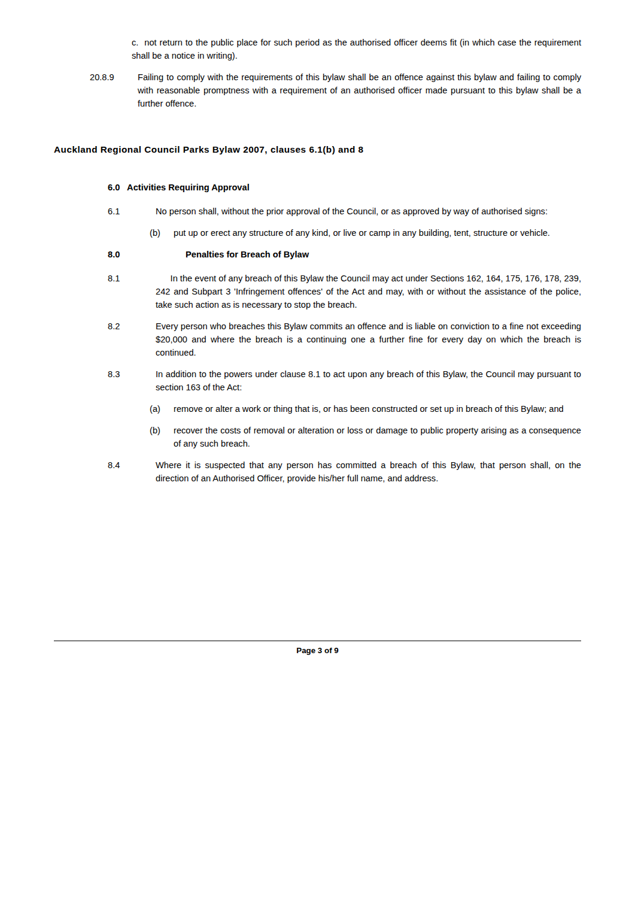c. not return to the public place for such period as the authorised officer deems fit (in which case the requirement shall be a notice in writing).
20.8.9
Failing to comply with the requirements of this bylaw shall be an offence against this bylaw and failing to comply with reasonable promptness with a requirement of an authorised officer made pursuant to this bylaw shall be a further offence.
Auckland Regional Council Parks Bylaw 2007, clauses 6.1(b) and 8
6.0 Activities Requiring Approval
6.1
No person shall, without the prior approval of the Council, or as approved by way of authorised signs:
(b)
put up or erect any structure of any kind, or live or camp in any building, tent, structure or vehicle.
8.0
Penalties for Breach of Bylaw
8.1
In the event of any breach of this Bylaw the Council may act under Sections 162, 164, 175, 176, 178, 239, 242 and Subpart 3 'Infringement offences' of the Act and may, with or without the assistance of the police, take such action as is necessary to stop the breach.
8.2
Every person who breaches this Bylaw commits an offence and is liable on conviction to a fine not exceeding $20,000 and where the breach is a continuing one a further fine for every day on which the breach is continued.
8.3
In addition to the powers under clause 8.1 to act upon any breach of this Bylaw, the Council may pursuant to section 163 of the Act:
(a)
remove or alter a work or thing that is, or has been constructed or set up in breach of this Bylaw; and
(b)
recover the costs of removal or alteration or loss or damage to public property arising as a consequence of any such breach.
8.4
Where it is suspected that any person has committed a breach of this Bylaw, that person shall, on the direction of an Authorised Officer, provide his/her full name, and address.
Page 3 of 9